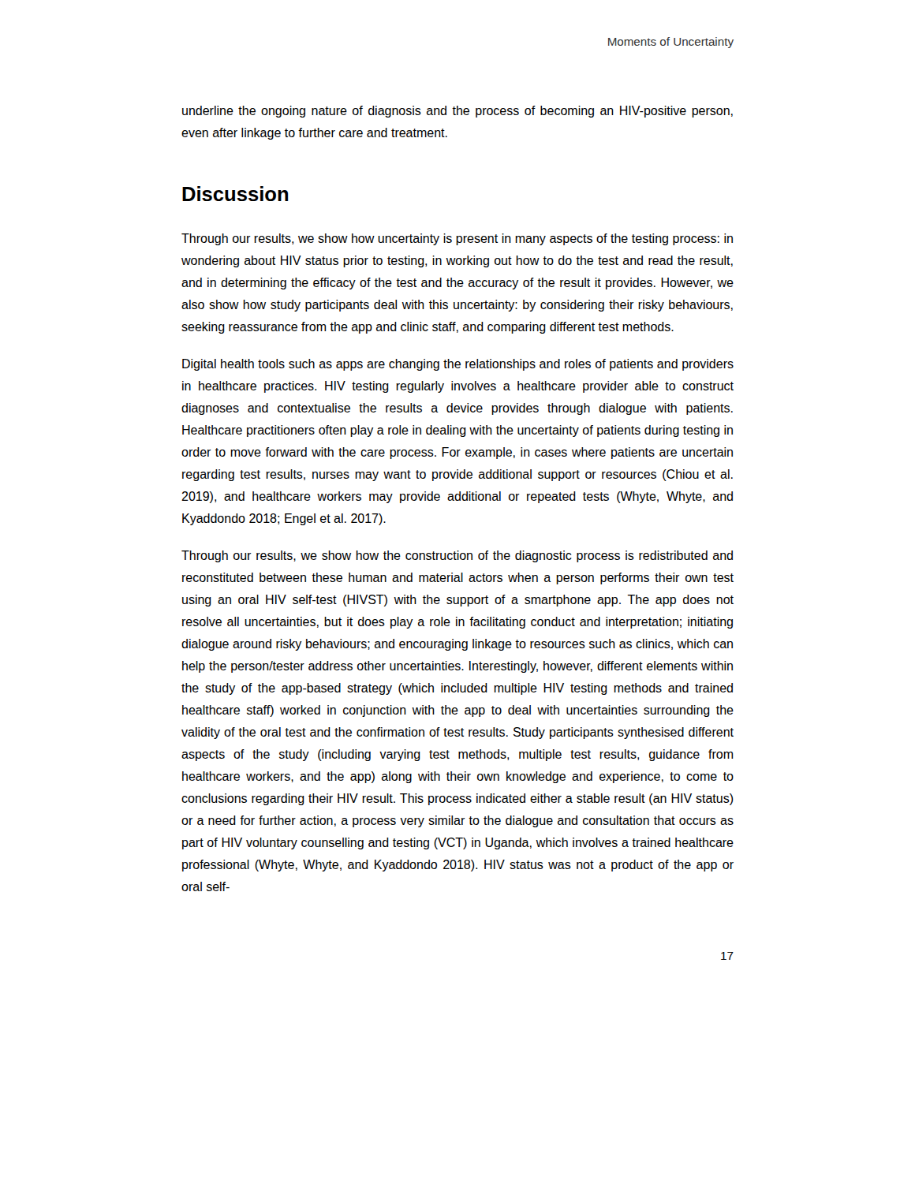Moments of Uncertainty
underline the ongoing nature of diagnosis and the process of becoming an HIV-positive person, even after linkage to further care and treatment.
Discussion
Through our results, we show how uncertainty is present in many aspects of the testing process: in wondering about HIV status prior to testing, in working out how to do the test and read the result, and in determining the efficacy of the test and the accuracy of the result it provides. However, we also show how study participants deal with this uncertainty: by considering their risky behaviours, seeking reassurance from the app and clinic staff, and comparing different test methods.
Digital health tools such as apps are changing the relationships and roles of patients and providers in healthcare practices. HIV testing regularly involves a healthcare provider able to construct diagnoses and contextualise the results a device provides through dialogue with patients. Healthcare practitioners often play a role in dealing with the uncertainty of patients during testing in order to move forward with the care process. For example, in cases where patients are uncertain regarding test results, nurses may want to provide additional support or resources (Chiou et al. 2019), and healthcare workers may provide additional or repeated tests (Whyte, Whyte, and Kyaddondo 2018; Engel et al. 2017).
Through our results, we show how the construction of the diagnostic process is redistributed and reconstituted between these human and material actors when a person performs their own test using an oral HIV self-test (HIVST) with the support of a smartphone app. The app does not resolve all uncertainties, but it does play a role in facilitating conduct and interpretation; initiating dialogue around risky behaviours; and encouraging linkage to resources such as clinics, which can help the person/tester address other uncertainties. Interestingly, however, different elements within the study of the app-based strategy (which included multiple HIV testing methods and trained healthcare staff) worked in conjunction with the app to deal with uncertainties surrounding the validity of the oral test and the confirmation of test results. Study participants synthesised different aspects of the study (including varying test methods, multiple test results, guidance from healthcare workers, and the app) along with their own knowledge and experience, to come to conclusions regarding their HIV result. This process indicated either a stable result (an HIV status) or a need for further action, a process very similar to the dialogue and consultation that occurs as part of HIV voluntary counselling and testing (VCT) in Uganda, which involves a trained healthcare professional (Whyte, Whyte, and Kyaddondo 2018). HIV status was not a product of the app or oral self-
17